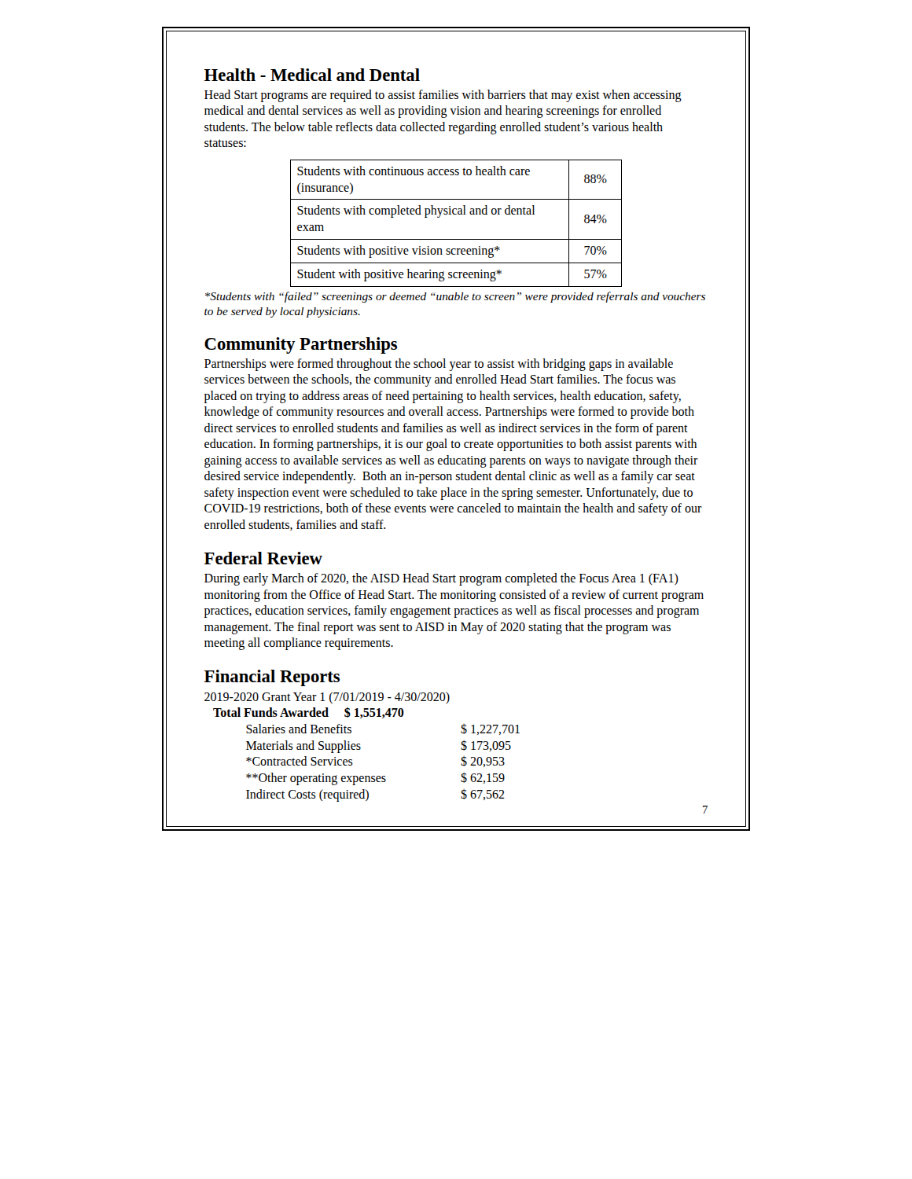Health - Medical and Dental
Head Start programs are required to assist families with barriers that may exist when accessing medical and dental services as well as providing vision and hearing screenings for enrolled students. The below table reflects data collected regarding enrolled student’s various health statuses:
| Students with continuous access to health care (insurance) | 88% |
| Students with completed physical and or dental exam | 84% |
| Students with positive vision screening* | 70% |
| Student with positive hearing screening* | 57% |
*Students with “failed” screenings or deemed “unable to screen” were provided referrals and vouchers to be served by local physicians.
Community Partnerships
Partnerships were formed throughout the school year to assist with bridging gaps in available services between the schools, the community and enrolled Head Start families. The focus was placed on trying to address areas of need pertaining to health services, health education, safety, knowledge of community resources and overall access. Partnerships were formed to provide both direct services to enrolled students and families as well as indirect services in the form of parent education. In forming partnerships, it is our goal to create opportunities to both assist parents with gaining access to available services as well as educating parents on ways to navigate through their desired service independently. Both an in-person student dental clinic as well as a family car seat safety inspection event were scheduled to take place in the spring semester. Unfortunately, due to COVID-19 restrictions, both of these events were canceled to maintain the health and safety of our enrolled students, families and staff.
Federal Review
During early March of 2020, the AISD Head Start program completed the Focus Area 1 (FA1) monitoring from the Office of Head Start. The monitoring consisted of a review of current program practices, education services, family engagement practices as well as fiscal processes and program management. The final report was sent to AISD in May of 2020 stating that the program was meeting all compliance requirements.
Financial Reports
2019-2020 Grant Year 1 (7/01/2019 - 4/30/2020)
Total Funds Awarded $ 1,551,470
Salaries and Benefits$ 1,227,701 Materials and Supplies$ 173,095 *Contracted Services$ 20,953 **Other operating expenses$ 62,159 Indirect Costs (required)$ 67,562
7